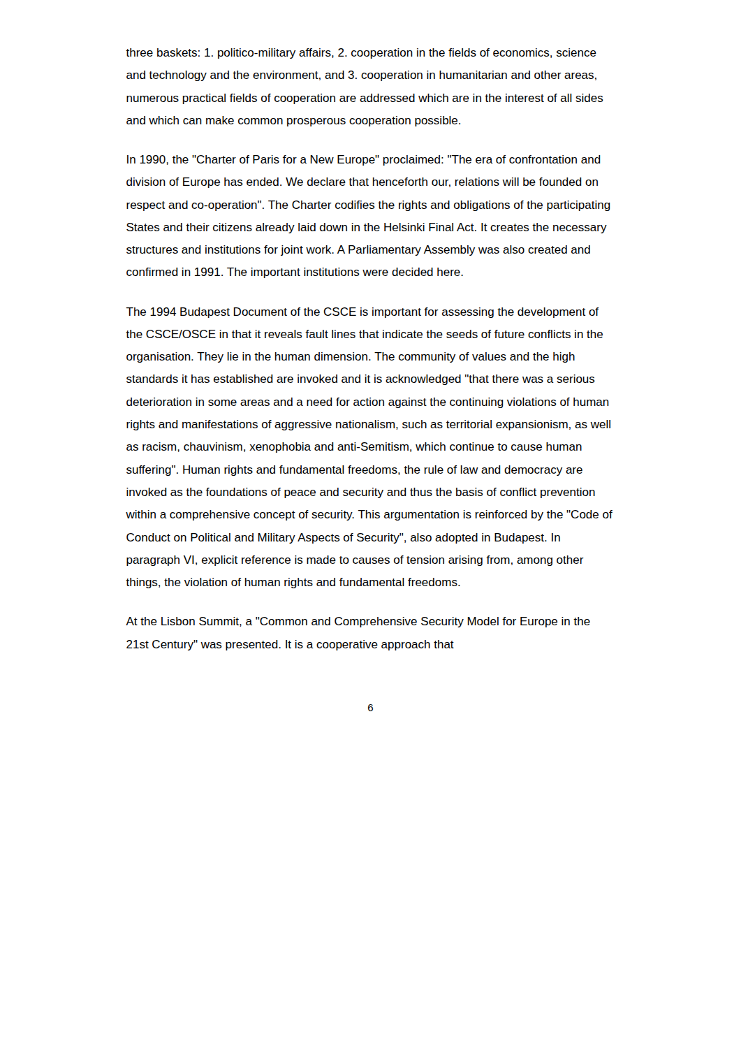three baskets: 1. politico-military affairs, 2. cooperation in the fields of economics, science and technology and the environment, and 3. cooperation in humanitarian and other areas, numerous practical fields of cooperation are addressed which are in the interest of all sides and which can make common prosperous cooperation possible.
In 1990, the "Charter of Paris for a New Europe" proclaimed: "The era of confrontation and division of Europe has ended. We declare that henceforth our, relations will be founded on respect and co-operation". The Charter codifies the rights and obligations of the participating States and their citizens already laid down in the Helsinki Final Act. It creates the necessary structures and institutions for joint work. A Parliamentary Assembly was also created and confirmed in 1991. The important institutions were decided here.
The 1994 Budapest Document of the CSCE is important for assessing the development of the CSCE/OSCE in that it reveals fault lines that indicate the seeds of future conflicts in the organisation. They lie in the human dimension. The community of values and the high standards it has established are invoked and it is acknowledged "that there was a serious deterioration in some areas and a need for action against the continuing violations of human rights and manifestations of aggressive nationalism, such as territorial expansionism, as well as racism, chauvinism, xenophobia and anti-Semitism, which continue to cause human suffering". Human rights and fundamental freedoms, the rule of law and democracy are invoked as the foundations of peace and security and thus the basis of conflict prevention within a comprehensive concept of security. This argumentation is reinforced by the "Code of Conduct on Political and Military Aspects of Security", also adopted in Budapest. In paragraph VI, explicit reference is made to causes of tension arising from, among other things, the violation of human rights and fundamental freedoms.
At the Lisbon Summit, a "Common and Comprehensive Security Model for Europe in the 21st Century" was presented. It is a cooperative approach that
6